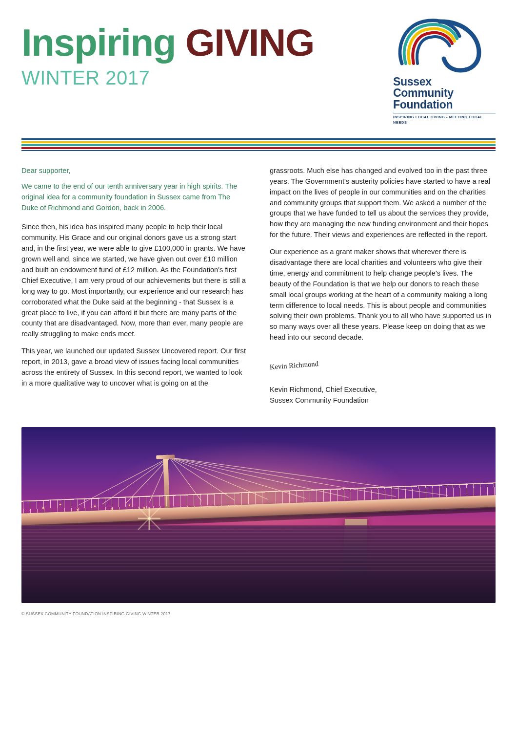Inspiring GIVING
WINTER 2017
Sussex
Community
Foundation
Inspiring local giving • Meeting local needs
Dear supporter,
We came to the end of our tenth anniversary year in high spirits. The original idea for a community foundation in Sussex came from The Duke of Richmond and Gordon, back in 2006.
Since then, his idea has inspired many people to help their local community. His Grace and our original donors gave us a strong start and, in the first year, we were able to give £100,000 in grants. We have grown well and, since we started, we have given out over £10 million and built an endowment fund of £12 million. As the Foundation's first Chief Executive, I am very proud of our achievements but there is still a long way to go. Most importantly, our experience and our research has corroborated what the Duke said at the beginning - that Sussex is a great place to live, if you can afford it but there are many parts of the county that are disadvantaged. Now, more than ever, many people are really struggling to make ends meet.
This year, we launched our updated Sussex Uncovered report. Our first report, in 2013, gave a broad view of issues facing local communities across the entirety of Sussex. In this second report, we wanted to look in a more qualitative way to uncover what is going on at the
grassroots. Much else has changed and evolved too in the past three years. The Government's austerity policies have started to have a real impact on the lives of people in our communities and on the charities and community groups that support them. We asked a number of the groups that we have funded to tell us about the services they provide, how they are managing the new funding environment and their hopes for the future. Their views and experiences are reflected in the report.
Our experience as a grant maker shows that wherever there is disadvantage there are local charities and volunteers who give their time, energy and commitment to help change people's lives. The beauty of the Foundation is that we help our donors to reach these small local groups working at the heart of a community making a long term difference to local needs. This is about people and communities solving their own problems. Thank you to all who have supported us in so many ways over all these years. Please keep on doing that as we head into our second decade.
Kevin Richmond
Kevin Richmond, Chief Executive,
Sussex Community Foundation
Shoreham footbridge at dusk.
© Sussex Community Foundation Inspiring Giving WINTER 2017